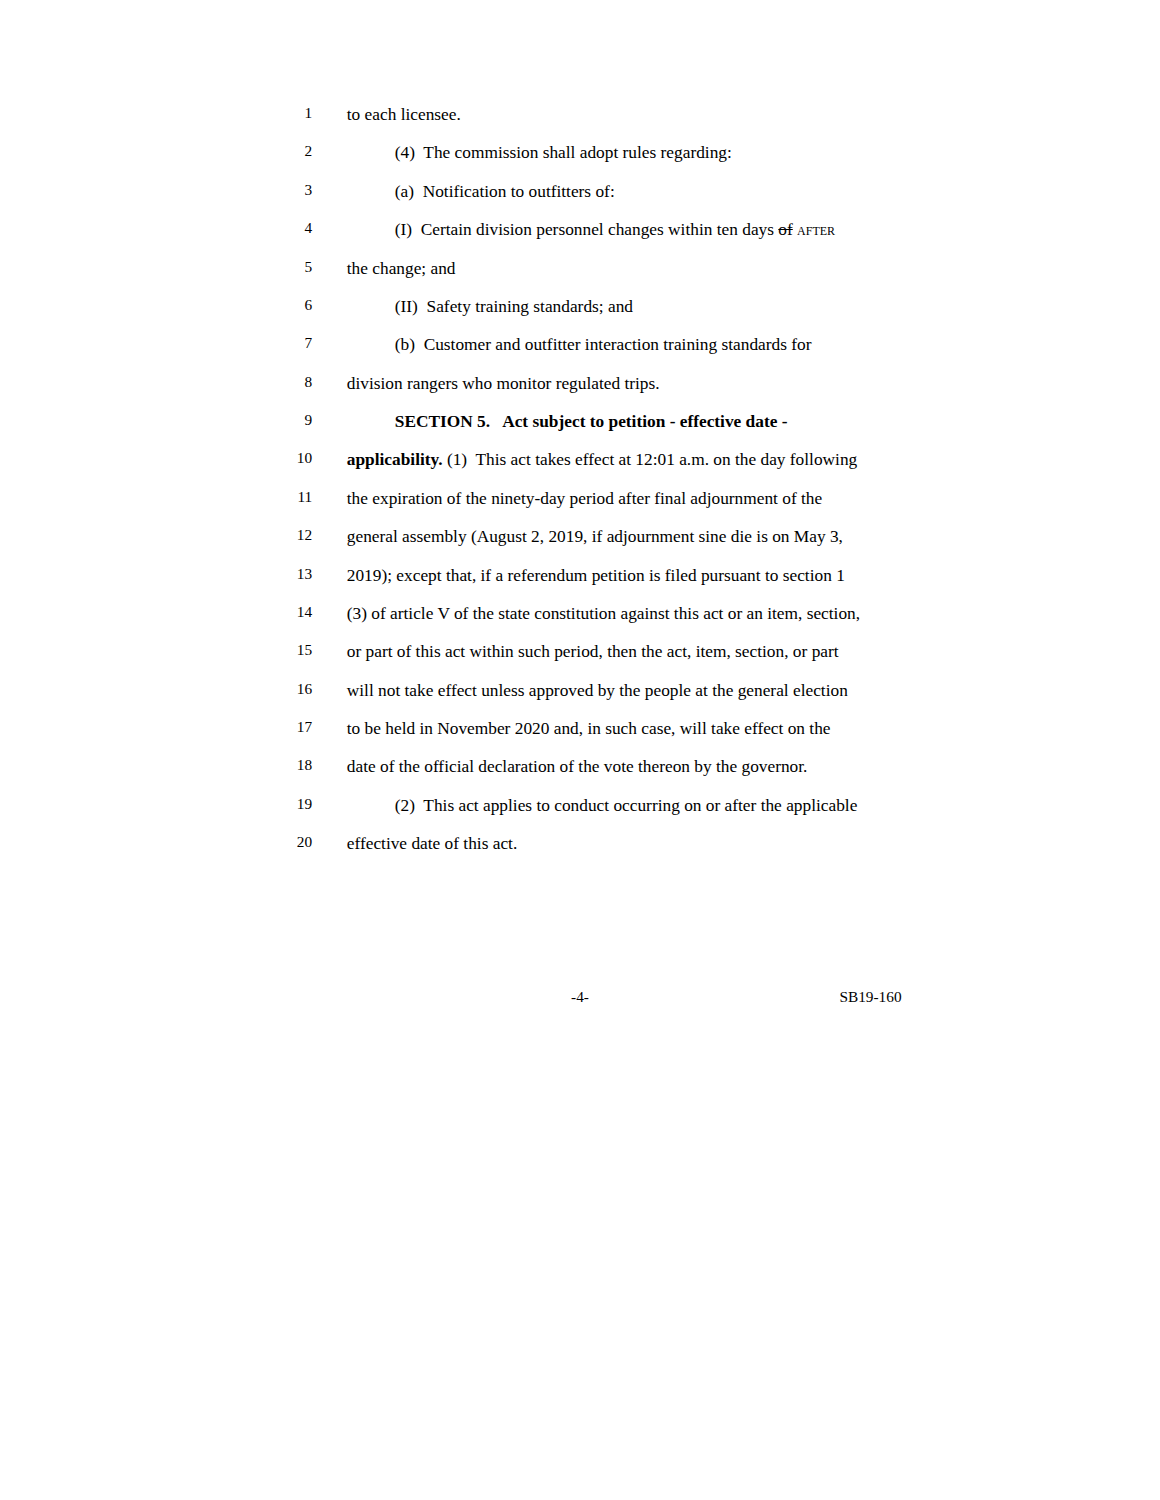| 1 | to each licensee. |
| 2 | (4) The commission shall adopt rules regarding: |
| 3 | (a) Notification to outfitters of: |
| 4 | (I) Certain division personnel changes within ten days of after |
| 5 | the change; and |
| 6 | (II) Safety training standards; and |
| 7 | (b) Customer and outfitter interaction training standards for |
| 8 | division rangers who monitor regulated trips. |
| 9 | SECTION 5. Act subject to petition - effective date - |
| 10 | applicability. (1) This act takes effect at 12:01 a.m. on the day following |
| 11 | the expiration of the ninety-day period after final adjournment of the |
| 12 | general assembly (August 2, 2019, if adjournment sine die is on May 3, |
| 13 | 2019); except that, if a referendum petition is filed pursuant to section 1 |
| 14 | (3) of article V of the state constitution against this act or an item, section, |
| 15 | or part of this act within such period, then the act, item, section, or part |
| 16 | will not take effect unless approved by the people at the general election |
| 17 | to be held in November 2020 and, in such case, will take effect on the |
| 18 | date of the official declaration of the vote thereon by the governor. |
| 19 | (2) This act applies to conduct occurring on or after the applicable |
| 20 | effective date of this act. |
-4-
SB19-160